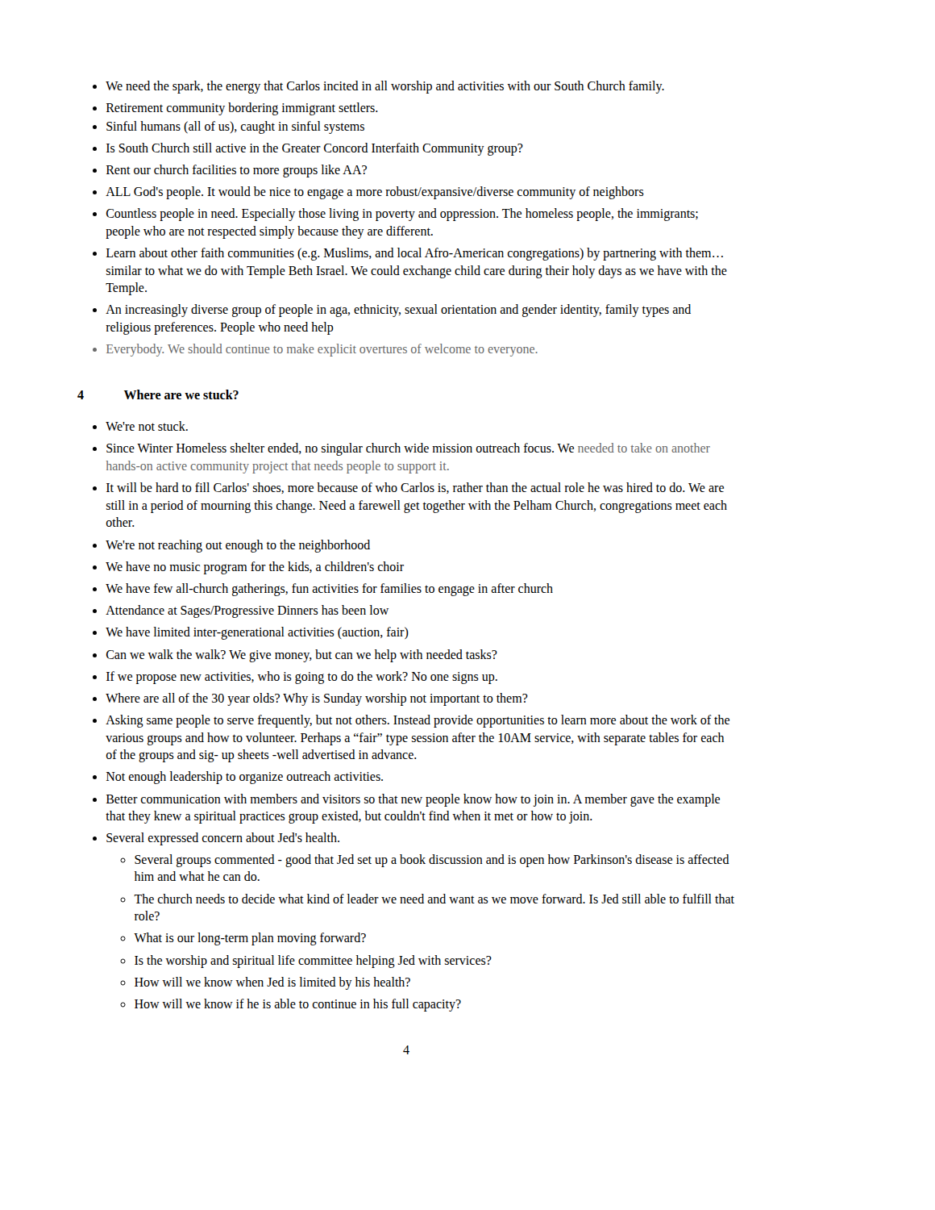We need the spark, the energy that Carlos incited in all worship and activities with our South Church family.
Retirement community bordering immigrant settlers.
Sinful humans (all of us), caught in sinful systems
Is South Church still active in the Greater Concord Interfaith Community group?
Rent our church facilities to more groups like AA?
ALL God's people. It would be nice to engage a more robust/expansive/diverse community of neighbors
Countless people in need. Especially those living in poverty and oppression. The homeless people, the immigrants; people who are not respected simply because they are different.
Learn about other faith communities (e.g. Muslims, and local Afro-American congregations) by partnering with them…similar to what we do with Temple Beth Israel. We could exchange child care during their holy days as we have with the Temple.
An increasingly diverse group of people in aga, ethnicity, sexual orientation and gender identity, family types and religious preferences. People who need help
Everybody. We should continue to make explicit overtures of welcome to everyone.
4 Where are we stuck?
We're not stuck.
Since Winter Homeless shelter ended, no singular church wide mission outreach focus. We needed to take on another hands-on active community project that needs people to support it.
It will be hard to fill Carlos' shoes, more because of who Carlos is, rather than the actual role he was hired to do. We are still in a period of mourning this change. Need a farewell get together with the Pelham Church, congregations meet each other.
We're not reaching out enough to the neighborhood
We have no music program for the kids, a children's choir
We have few all-church gatherings, fun activities for families to engage in after church
Attendance at Sages/Progressive Dinners has been low
We have limited inter-generational activities (auction, fair)
Can we walk the walk? We give money, but can we help with needed tasks?
If we propose new activities, who is going to do the work? No one signs up.
Where are all of the 30 year olds? Why is Sunday worship not important to them?
Asking same people to serve frequently, but not others. Instead provide opportunities to learn more about the work of the various groups and how to volunteer. Perhaps a “fair” type session after the 10AM service, with separate tables for each of the groups and sig- up sheets -well advertised in advance.
Not enough leadership to organize outreach activities.
Better communication with members and visitors so that new people know how to join in. A member gave the example that they knew a spiritual practices group existed, but couldn't find when it met or how to join.
Several expressed concern about Jed's health.
Several groups commented - good that Jed set up a book discussion and is open how Parkinson's disease is affected him and what he can do.
The church needs to decide what kind of leader we need and want as we move forward. Is Jed still able to fulfill that role?
What is our long-term plan moving forward?
Is the worship and spiritual life committee helping Jed with services?
How will we know when Jed is limited by his health?
How will we know if he is able to continue in his full capacity?
4